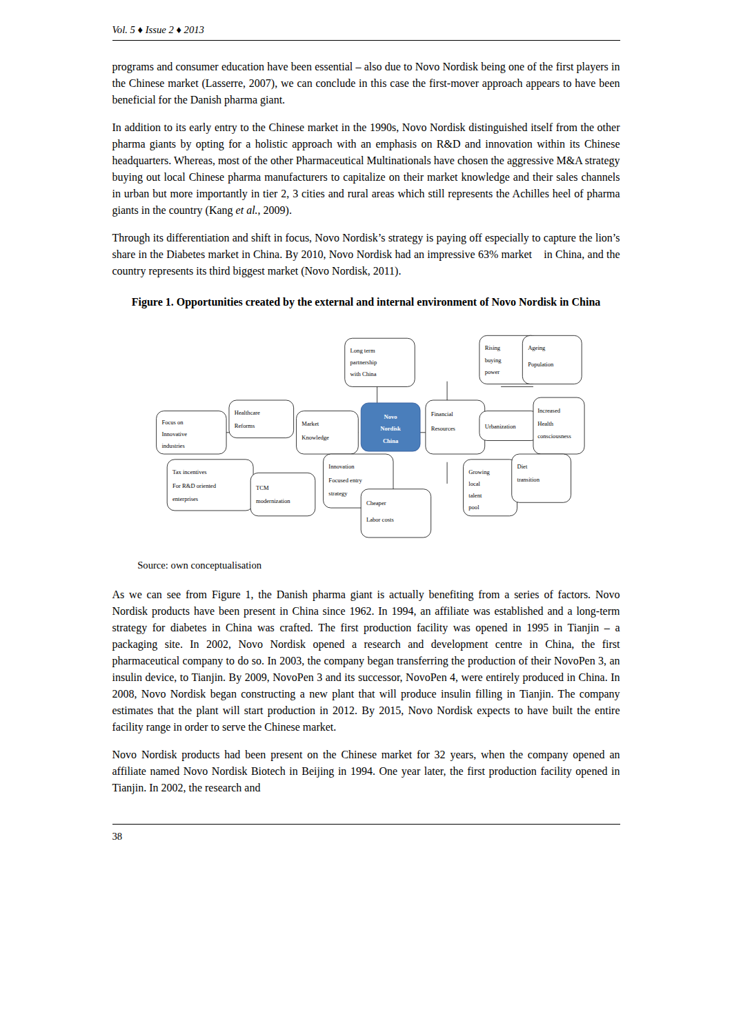Vol. 5 ♦ Issue 2 ♦ 2013
programs and consumer education have been essential – also due to Novo Nordisk being one of the first players in the Chinese market (Lasserre, 2007), we can conclude in this case the first-mover approach appears to have been beneficial for the Danish pharma giant.
In addition to its early entry to the Chinese market in the 1990s, Novo Nordisk distinguished itself from the other pharma giants by opting for a holistic approach with an emphasis on R&D and innovation within its Chinese headquarters. Whereas, most of the other Pharmaceutical Multinationals have chosen the aggressive M&A strategy buying out local Chinese pharma manufacturers to capitalize on their market knowledge and their sales channels in urban but more importantly in tier 2, 3 cities and rural areas which still represents the Achilles heel of pharma giants in the country (Kang et al., 2009).
Through its differentiation and shift in focus, Novo Nordisk’s strategy is paying off especially to capture the lion’s share in the Diabetes market in China. By 2010, Novo Nordisk had an impressive 63% market in China, and the country represents its third biggest market (Novo Nordisk, 2011).
Figure 1. Opportunities created by the external and internal environment of Novo Nordisk in China
Focus on Innovative industries Healthcare Reforms Market Knowledge Long term partnership with China Novo Nordisk China Financial Resources Rising buying power Ageing Population Urbanization Increased Health consciousness Tax incentives For R&D oriented enterprises TCM modernization Innovation Focused entry strategy Cheaper Labor costs Growing local talent pool Diet transition
Source: own conceptualisation
As we can see from Figure 1, the Danish pharma giant is actually benefiting from a series of factors. Novo Nordisk products have been present in China since 1962. In 1994, an affiliate was established and a long-term strategy for diabetes in China was crafted. The first production facility was opened in 1995 in Tianjin – a packaging site. In 2002, Novo Nordisk opened a research and development centre in China, the first pharmaceutical company to do so. In 2003, the company began transferring the production of their NovoPen 3, an insulin device, to Tianjin. By 2009, NovoPen 3 and its successor, NovoPen 4, were entirely produced in China. In 2008, Novo Nordisk began constructing a new plant that will produce insulin filling in Tianjin. The company estimates that the plant will start production in 2012. By 2015, Novo Nordisk expects to have built the entire facility range in order to serve the Chinese market.
Novo Nordisk products had been present on the Chinese market for 32 years, when the company opened an affiliate named Novo Nordisk Biotech in Beijing in 1994. One year later, the first production facility opened in Tianjin. In 2002, the research and
38